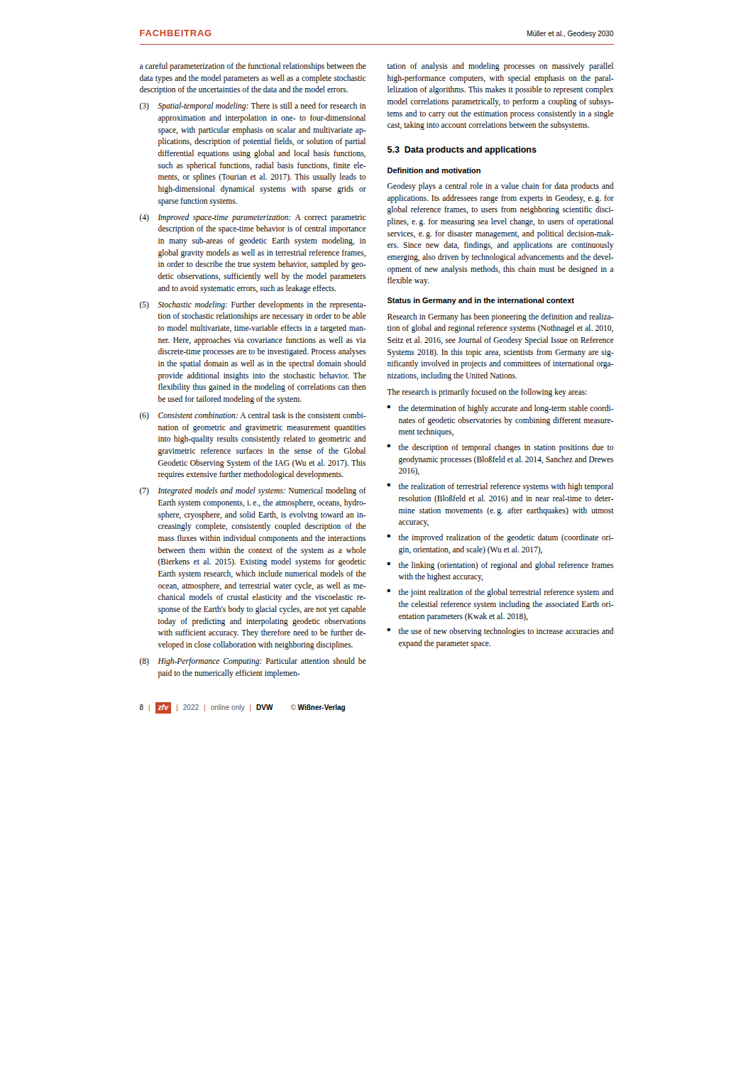FACHBEITRAG
Müller et al., Geodesy 2030
a careful parameterization of the functional relationships between the data types and the model parameters as well as a complete stochastic description of the uncertainties of the data and the model errors.
(3) Spatial-temporal modeling: There is still a need for research in approximation and interpolation in one- to four-dimensional space, with particular emphasis on scalar and multivariate applications, description of potential fields, or solution of partial differential equations using global and local basis functions, such as spherical functions, radial basis functions, finite elements, or splines (Tourian et al. 2017). This usually leads to high-dimensional dynamical systems with sparse grids or sparse function systems.
(4) Improved space-time parameterization: A correct parametric description of the space-time behavior is of central importance in many sub-areas of geodetic Earth system modeling, in global gravity models as well as in terrestrial reference frames, in order to describe the true system behavior, sampled by geodetic observations, sufficiently well by the model parameters and to avoid systematic errors, such as leakage effects.
(5) Stochastic modeling: Further developments in the representation of stochastic relationships are necessary in order to be able to model multivariate, time-variable effects in a targeted manner. Here, approaches via covariance functions as well as via discrete-time processes are to be investigated. Process analyses in the spatial domain as well as in the spectral domain should provide additional insights into the stochastic behavior. The flexibility thus gained in the modeling of correlations can then be used for tailored modeling of the system.
(6) Consistent combination: A central task is the consistent combination of geometric and gravimetric measurement quantities into high-quality results consistently related to geometric and gravimetric reference surfaces in the sense of the Global Geodetic Observing System of the IAG (Wu et al. 2017). This requires extensive further methodological developments.
(7) Integrated models and model systems: Numerical modeling of Earth system components, i. e., the atmosphere, oceans, hydrosphere, cryosphere, and solid Earth, is evolving toward an increasingly complete, consistently coupled description of the mass fluxes within individual components and the interactions between them within the context of the system as a whole (Bierkens et al. 2015). Existing model systems for geodetic Earth system research, which include numerical models of the ocean, atmosphere, and terrestrial water cycle, as well as mechanical models of crustal elasticity and the viscoelastic response of the Earth's body to glacial cycles, are not yet capable today of predicting and interpolating geodetic observations with sufficient accuracy. They therefore need to be further developed in close collaboration with neighboring disciplines.
(8) High-Performance Computing: Particular attention should be paid to the numerically efficient implemen-
tation of analysis and modeling processes on massively parallel high-performance computers, with special emphasis on the parallelization of algorithms. This makes it possible to represent complex model correlations parametrically, to perform a coupling of subsystems and to carry out the estimation process consistently in a single cast, taking into account correlations between the subsystems.
5.3 Data products and applications
Definition and motivation
Geodesy plays a central role in a value chain for data products and applications. Its addressees range from experts in Geodesy, e. g. for global reference frames, to users from neighboring scientific disciplines, e. g. for measuring sea level change, to users of operational services, e. g. for disaster management, and political decision-makers. Since new data, findings, and applications are continuously emerging, also driven by technological advancements and the development of new analysis methods, this chain must be designed in a flexible way.
Status in Germany and in the international context
Research in Germany has been pioneering the definition and realization of global and regional reference systems (Nothnagel et al. 2010, Seitz et al. 2016, see Journal of Geodesy Special Issue on Reference Systems 2018). In this topic area, scientists from Germany are significantly involved in projects and committees of international organizations, including the United Nations.
The research is primarily focused on the following key areas:
the determination of highly accurate and long-term stable coordinates of geodetic observatories by combining different measurement techniques,
the description of temporal changes in station positions due to geodynamic processes (Bloßfeld et al. 2014, Sanchez and Drewes 2016),
the realization of terrestrial reference systems with high temporal resolution (Bloßfeld et al. 2016) and in near real-time to determine station movements (e. g. after earthquakes) with utmost accuracy,
the improved realization of the geodetic datum (coordinate origin, orientation, and scale) (Wu et al. 2017),
the linking (orientation) of regional and global reference frames with the highest accuracy,
the joint realization of the global terrestrial reference system and the celestial reference system including the associated Earth orientation parameters (Kwak et al. 2018),
the use of new observing technologies to increase accuracies and expand the parameter space.
8 | zfv | 2022 | online only | DVW © Wißner-Verlag